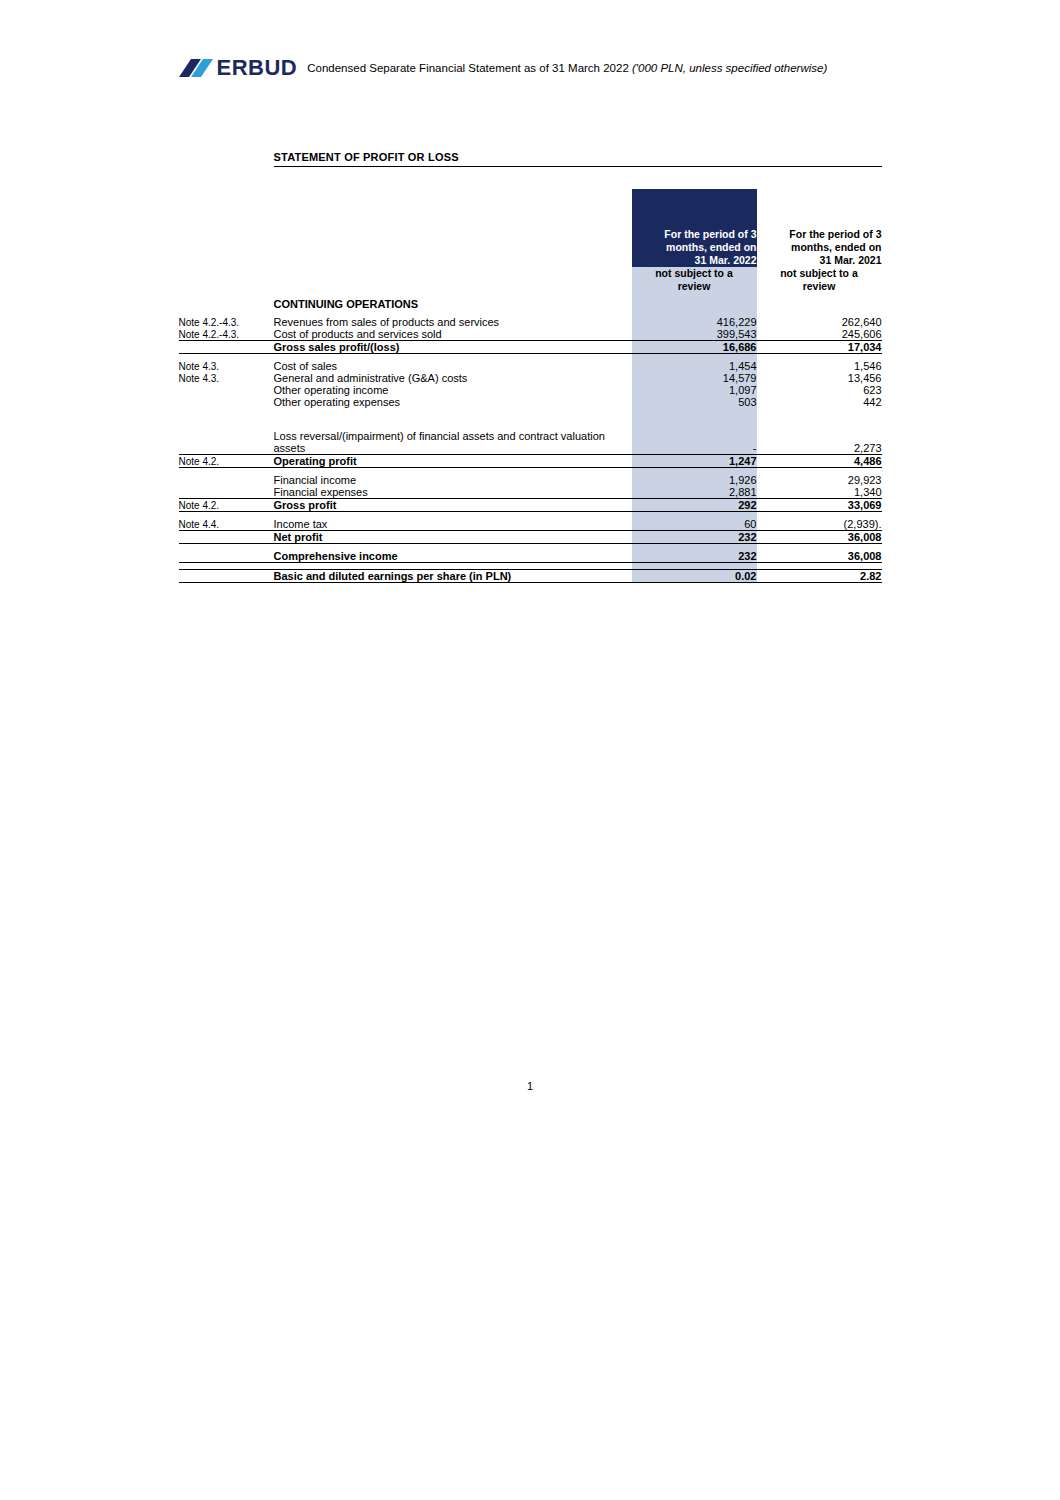ERBUD
Condensed Separate Financial Statement as of 31 March 2022 ('000 PLN, unless specified otherwise)
STATEMENT OF PROFIT OR LOSS
| | | For the period of 3 months, ended on 31 Mar. 2022 | For the period of 3 months, ended on 31 Mar. 2021 |
| | | not subject to a review | not subject to a review |
| | CONTINUING OPERATIONS | | |
| Note 4.2.-4.3. | Revenues from sales of products and services | 416,229 | 262,640 |
| Note 4.2.-4.3. | Cost of products and services sold | 399,543 | 245,606 |
| | Gross sales profit/(loss) | 16,686 | 17,034 |
| Note 4.3. | Cost of sales | 1,454 | 1,546 |
| Note 4.3. | General and administrative (G&A) costs | 14,579 | 13,456 |
| | Other operating income | 1,097 | 623 |
| | Other operating expenses | 503 | 442 |
| | Loss reversal/(impairment) of financial assets and contract valuation assets | - | 2,273 |
| Note 4.2. | Operating profit | 1,247 | 4,486 |
| | Financial income | 1,926 | 29,923 |
| | Financial expenses | 2,881 | 1,340 |
| Note 4.2. | Gross profit | 292 | 33,069 |
| Note 4.4. | Income tax | 60 | (2,939). |
| | Net profit | 232 | 36,008 |
| | Comprehensive income | 232 | 36,008 |
| | Basic and diluted earnings per share (in PLN) | 0.02 | 2.82 |
1